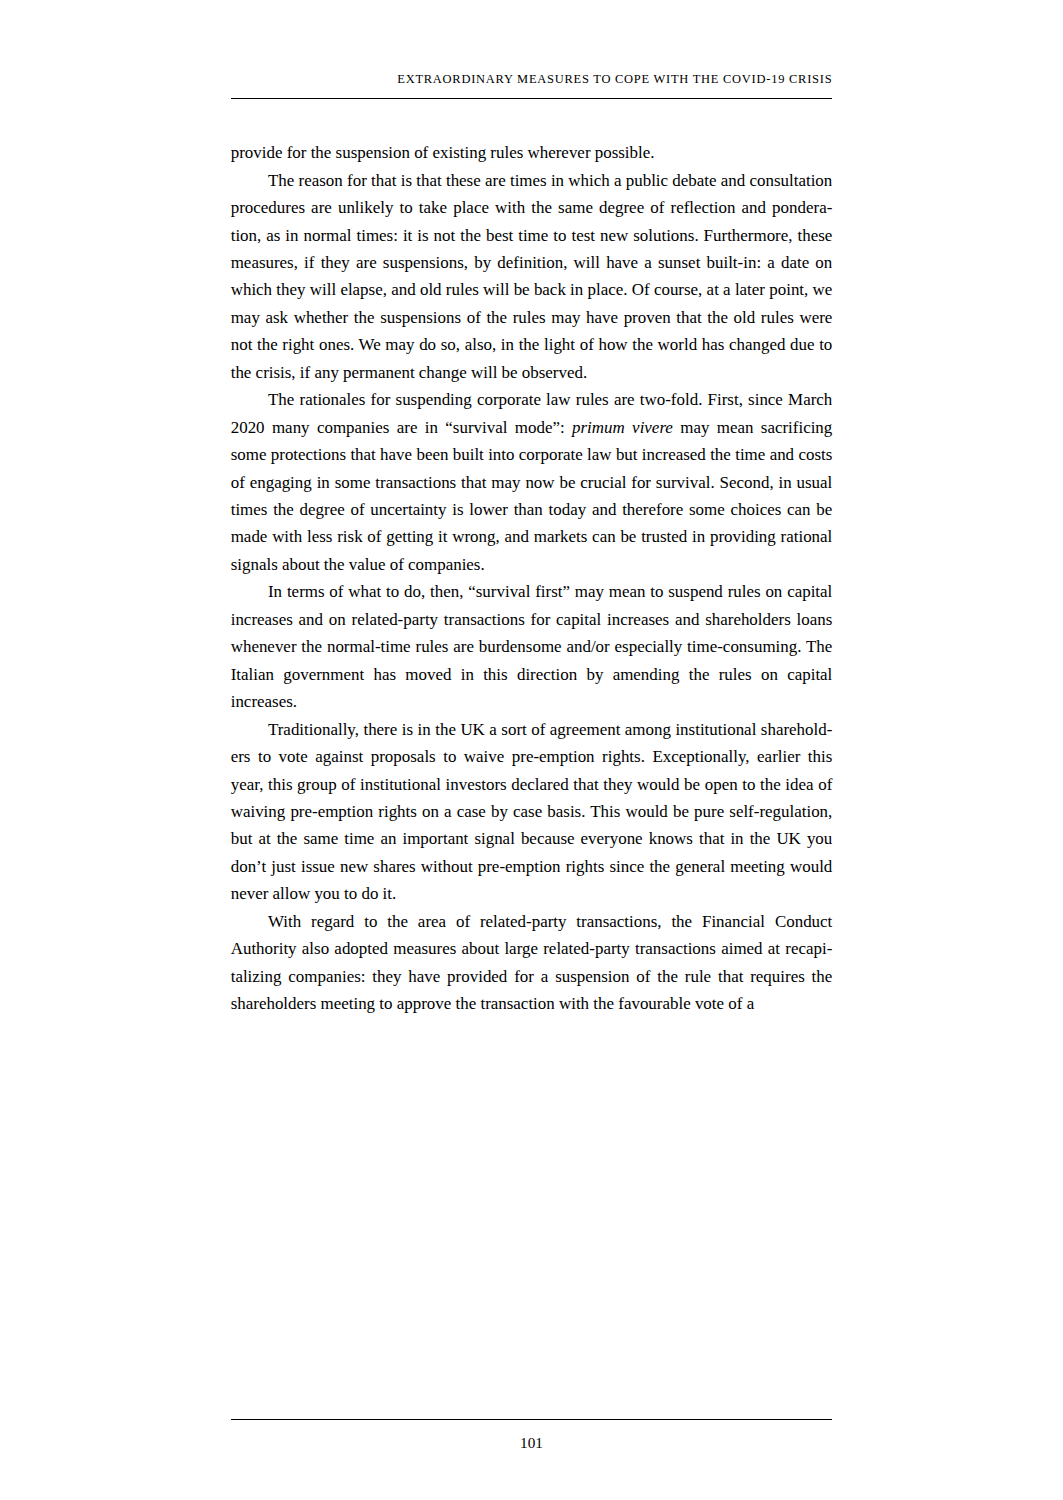Extraordinary measures to cope with the COVID-19 crisis
provide for the suspension of existing rules wherever possible.
The reason for that is that these are times in which a public debate and consultation procedures are unlikely to take place with the same degree of reflection and ponderation, as in normal times: it is not the best time to test new solutions. Furthermore, these measures, if they are suspensions, by definition, will have a sunset built-in: a date on which they will elapse, and old rules will be back in place. Of course, at a later point, we may ask whether the suspensions of the rules may have proven that the old rules were not the right ones. We may do so, also, in the light of how the world has changed due to the crisis, if any permanent change will be observed.
The rationales for suspending corporate law rules are two-fold. First, since March 2020 many companies are in “survival mode”: primum vivere may mean sacrificing some protections that have been built into corporate law but increased the time and costs of engaging in some transactions that may now be crucial for survival. Second, in usual times the degree of uncertainty is lower than today and therefore some choices can be made with less risk of getting it wrong, and markets can be trusted in providing rational signals about the value of companies.
In terms of what to do, then, “survival first” may mean to suspend rules on capital increases and on related-party transactions for capital increases and shareholders loans whenever the normal-time rules are burdensome and/or especially time-consuming. The Italian government has moved in this direction by amending the rules on capital increases.
Traditionally, there is in the UK a sort of agreement among institutional shareholders to vote against proposals to waive pre-emption rights. Exceptionally, earlier this year, this group of institutional investors declared that they would be open to the idea of waiving pre-emption rights on a case by case basis. This would be pure self-regulation, but at the same time an important signal because everyone knows that in the UK you don’t just issue new shares without pre-emption rights since the general meeting would never allow you to do it.
With regard to the area of related-party transactions, the Financial Conduct Authority also adopted measures about large related-party transactions aimed at recapitalizing companies: they have provided for a suspension of the rule that requires the shareholders meeting to approve the transaction with the favourable vote of a
101